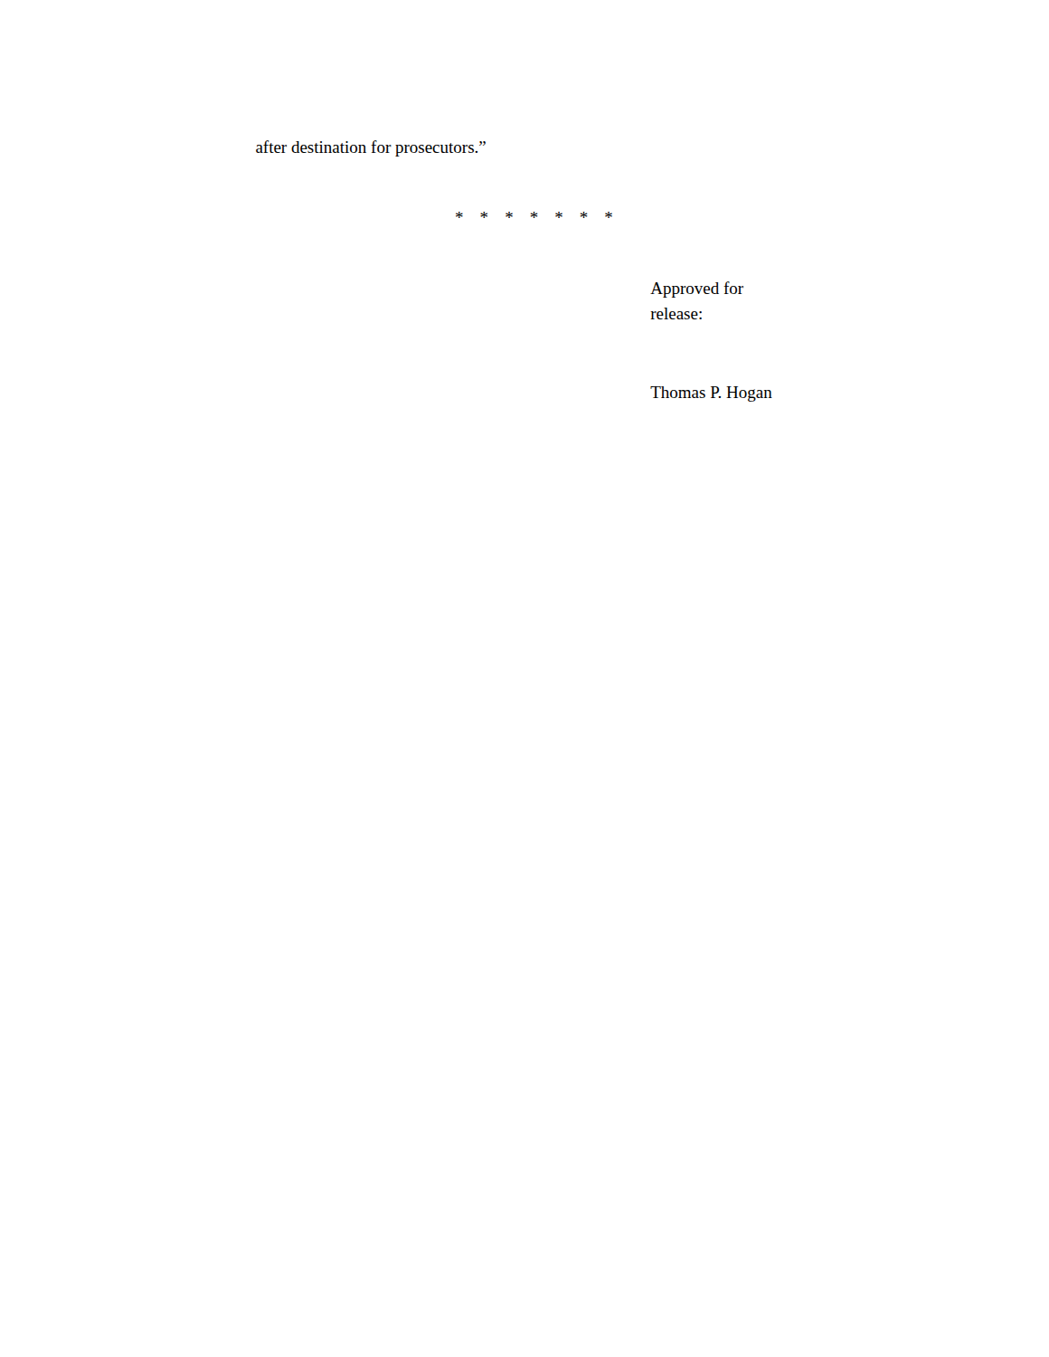after destination for prosecutors.”
* * * * * * *
Approved for release:
Thomas P. Hogan